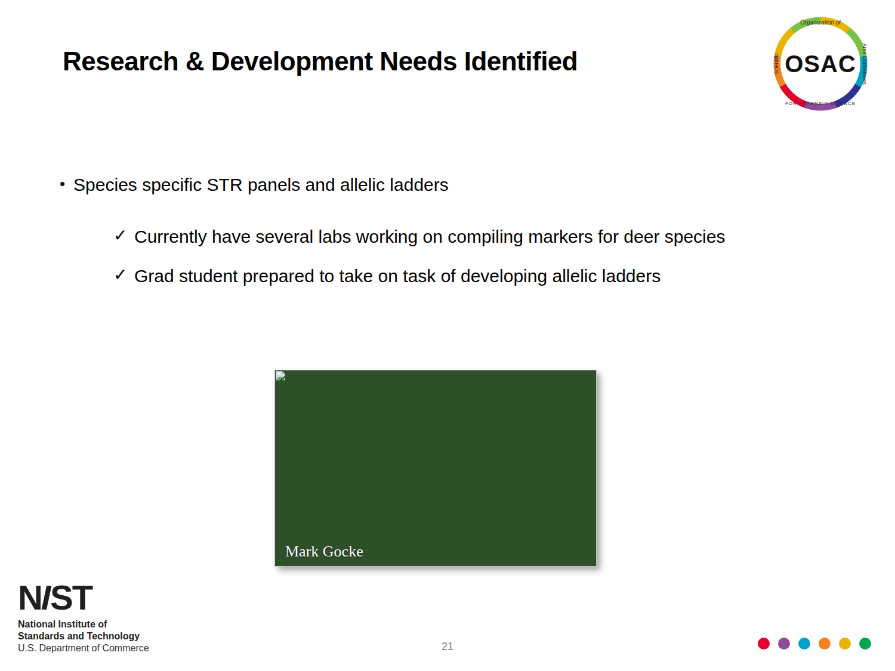Research & Development Needs Identified
Organization of
OSAC
Scientific
Area Committees
FOR FORENSIC SCIENCE
• Species specific STR panels and allelic ladders
✓ Currently have several labs working on compiling markers for deer species
✓ Grad student prepared to take on task of developing allelic ladders
Mark Gocke
NIST
National Institute of
Standards and Technology
U.S. Department of Commerce
21